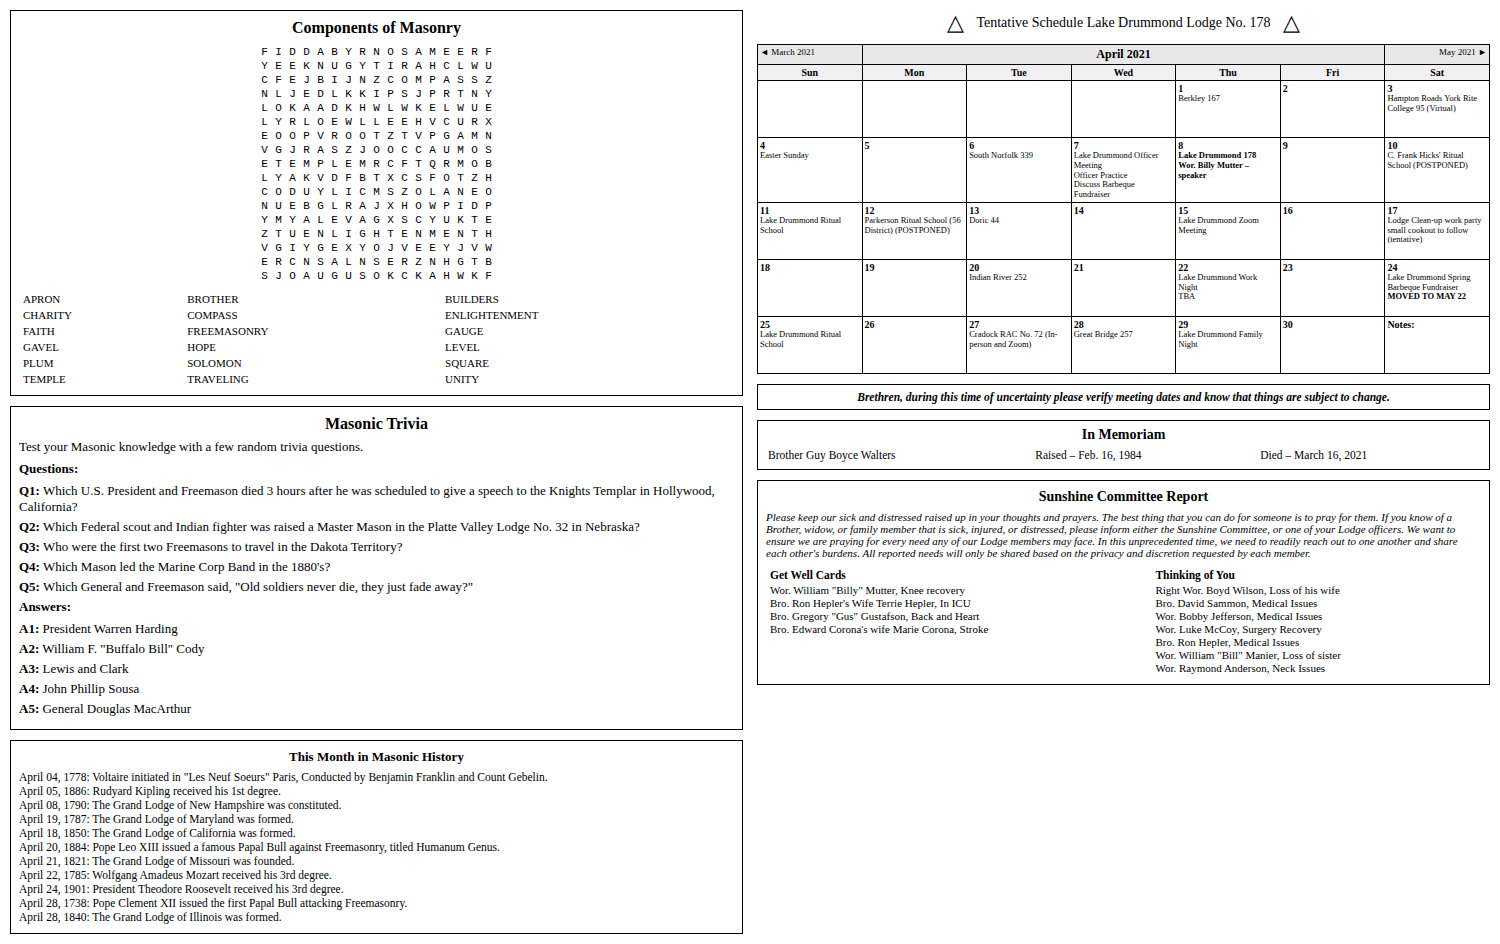Components of Masonry
| F | I | D | D | A | B | Y | R | N | O | S | A | M | E | E | R | F |
| Y | E | E | K | N | U | G | Y | T | I | R | A | H | C | L | W | U |
| C | F | E | J | B | I | J | N | Z | C | O | M | P | A | S | S | Z |
| N | L | J | E | D | L | K | K | I | P | S | J | P | R | T | N | Y |
| L | O | K | A | A | D | K | H | W | L | W | K | E | L | W | U | E |
| L | Y | R | L | O | E | W | L | L | E | E | H | V | C | U | R | X |
| E | O | O | P | V | R | O | O | T | Z | T | V | P | G | A | M | N |
| V | G | J | R | A | S | Z | J | O | O | C | C | A | U | M | O | S |
| E | T | E | M | P | L | E | M | R | C | F | T | Q | R | M | O | B |
| L | Y | A | K | V | D | F | B | T | X | C | S | F | O | T | Z | H |
| C | O | D | U | Y | L | I | C | M | S | Z | O | L | A | N | E | O |
| N | U | E | B | G | L | R | A | J | X | H | O | W | P | I | D | P |
| Y | M | Y | A | L | E | V | A | G | X | S | C | Y | U | K | T | E |
| Z | T | U | E | N | L | I | G | H | T | E | N | M | E | N | T | H |
| V | G | I | Y | G | E | X | Y | O | J | V | E | E | Y | J | V | W |
| E | R | C | N | S | A | L | N | S | E | R | Z | N | H | G | T | B |
| S | J | O | A | U | G | U | S | O | K | C | K | A | H | W | K | F |
| APRON | BROTHER | BUILDERS |
| CHARITY | COMPASS | ENLIGHTENMENT |
| FAITH | FREEMASONRY | GAUGE |
| GAVEL | HOPE | LEVEL |
| PLUM | SOLOMON | SQUARE |
| TEMPLE | TRAVELING | UNITY |
Masonic Trivia
Test your Masonic knowledge with a few random trivia questions.
Questions:
Q1: Which U.S. President and Freemason died 3 hours after he was scheduled to give a speech to the Knights Templar in Hollywood, California?
Q2: Which Federal scout and Indian fighter was raised a Master Mason in the Platte Valley Lodge No. 32 in Nebraska?
Q3: Who were the first two Freemasons to travel in the Dakota Territory?
Q4: Which Mason led the Marine Corp Band in the 1880's?
Q5: Which General and Freemason said, "Old soldiers never die, they just fade away?"
Answers:
A1: President Warren Harding
A2: William F. "Buffalo Bill" Cody
A3: Lewis and Clark
A4: John Phillip Sousa
A5: General Douglas MacArthur
This Month in Masonic History
April 04, 1778: Voltaire initiated in "Les Neuf Soeurs" Paris, Conducted by Benjamin Franklin and Count Gebelin.
April 05, 1886: Rudyard Kipling received his 1st degree.
April 08, 1790: The Grand Lodge of New Hampshire was constituted.
April 19, 1787: The Grand Lodge of Maryland was formed.
April 18, 1850: The Grand Lodge of California was formed.
April 20, 1884: Pope Leo XIII issued a famous Papal Bull against Freemasonry, titled Humanum Genus.
April 21, 1821: The Grand Lodge of Missouri was founded.
April 22, 1785: Wolfgang Amadeus Mozart received his 3rd degree.
April 24, 1901: President Theodore Roosevelt received his 3rd degree.
April 28, 1738: Pope Clement XII issued the first Papal Bull attacking Freemasonry.
April 28, 1840: The Grand Lodge of Illinois was formed.
△ Tentative Schedule Lake Drummond Lodge No. 178 △
| ◄ March 2021 | April 2021 | May 2021 ► |
| --- | --- | --- |
| Sun | Mon | Tue | Wed | Thu | Fri | Sat |
| | | | | 1 Berkley 167 | 2 | 3 Hampton Roads York Rite College 95 (Virtual) |
| 4 Easter Sunday | 5 | 6 South Norfolk 339 | 7 Lake Drummond Officer Meeting Officer Practice Discuss Barbeque Fundraiser | 8 Lake Drummond 178 Wor. Billy Mutter – speaker | 9 | 10 C. Frank Hicks' Ritual School (POSTPONED) |
| 11 Lake Drummond Ritual School | 12 Parkerson Ritual School (56 District) (POSTPONED) | 13 Doric 44 | 14 | 15 Lake Drummond Zoom Meeting | 16 | 17 Lodge Clean-up work party small cookout to follow (tentative) |
| 18 | 19 | 20 Indian River 252 | 21 | 22 Lake Drummond Work Night TBA | 23 | 24 Lake Drummond Spring Barbeque Fundraiser MOVED TO MAY 22 |
| 25 Lake Drummond Ritual School | 26 | 27 Cradock RAC No. 72 (In-person and Zoom) | 28 Great Bridge 257 | 29 Lake Drummond Family Night | 30 | Notes: |
Brethren, during this time of uncertainty please verify meeting dates and know that things are subject to change.
In Memoriam
| Brother Guy Boyce Walters | Raised – Feb. 16, 1984 | Died – March 16, 2021 |
Sunshine Committee Report
Please keep our sick and distressed raised up in your thoughts and prayers. The best thing that you can do for someone is to pray for them. If you know of a Brother, widow, or family member that is sick, injured, or distressed, please inform either the Sunshine Committee, or one of your Lodge officers. We want to ensure we are praying for every need any of our Lodge members may face. In this unprecedented time, we need to readily reach out to one another and share each other's burdens. All reported needs will only be shared based on the privacy and discretion requested by each member.
| Get Well Cards | Thinking of You |
| --- | --- |
| Wor. William "Billy" Mutter, Knee recovery Bro. Ron Hepler's Wife Terrie Hepler, In ICU Bro. Gregory "Gus" Gustafson, Back and Heart Bro. Edward Corona's wife Marie Corona, Stroke | Right Wor. Boyd Wilson, Loss of his wife Bro. David Sammon, Medical Issues Wor. Bobby Jefferson, Medical Issues Wor. Luke McCoy, Surgery Recovery Bro. Ron Hepler, Medical Issues Wor. William "Bill" Manier, Loss of sister Wor. Raymond Anderson, Neck Issues |